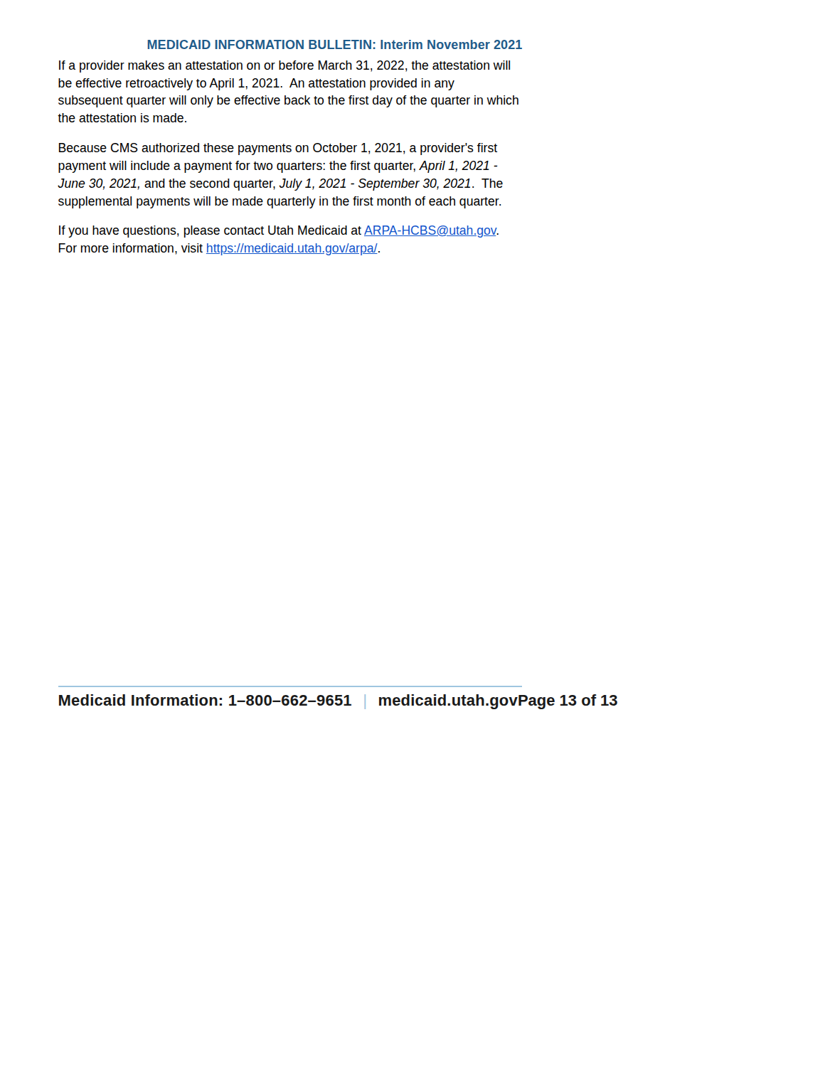MEDICAID INFORMATION BULLETIN: Interim November 2021
If a provider makes an attestation on or before March 31, 2022, the attestation will be effective retroactively to April 1, 2021. An attestation provided in any subsequent quarter will only be effective back to the first day of the quarter in which the attestation is made.
Because CMS authorized these payments on October 1, 2021, a provider's first payment will include a payment for two quarters: the first quarter, April 1, 2021 - June 30, 2021, and the second quarter, July 1, 2021 - September 30, 2021. The supplemental payments will be made quarterly in the first month of each quarter.
If you have questions, please contact Utah Medicaid at ARPA-HCBS@utah.gov. For more information, visit https://medicaid.utah.gov/arpa/.
Medicaid Information: 1–800–662–9651 | medicaid.utah.gov Page 13 of 13